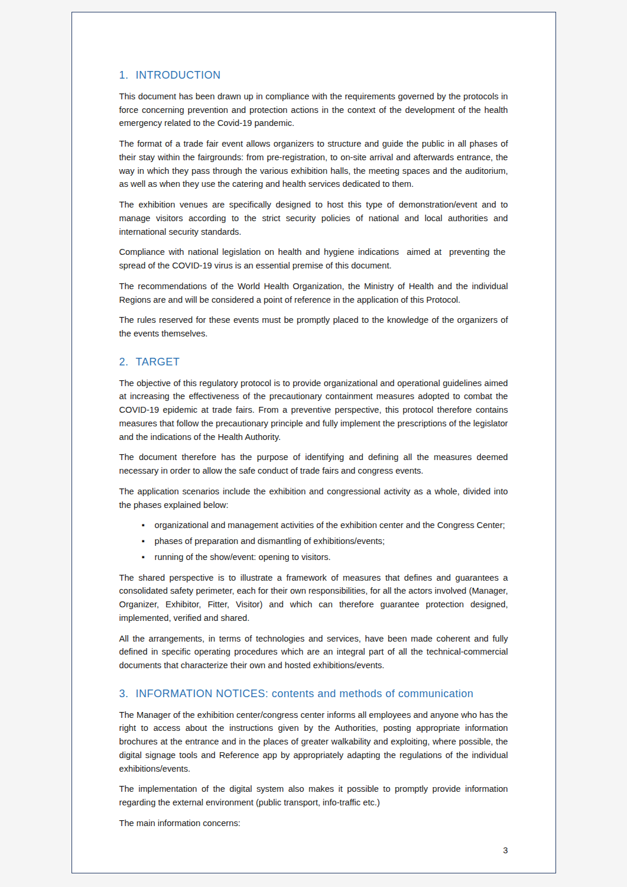1. INTRODUCTION
This document has been drawn up in compliance with the requirements governed by the protocols in force concerning prevention and protection actions in the context of the development of the health emergency related to the Covid-19 pandemic.
The format of a trade fair event allows organizers to structure and guide the public in all phases of their stay within the fairgrounds: from pre-registration, to on-site arrival and afterwards entrance, the way in which they pass through the various exhibition halls, the meeting spaces and the auditorium, as well as when they use the catering and health services dedicated to them.
The exhibition venues are specifically designed to host this type of demonstration/event and to manage visitors according to the strict security policies of national and local authorities and international security standards.
Compliance with national legislation on health and hygiene indications aimed at preventing the spread of the COVID-19 virus is an essential premise of this document.
The recommendations of the World Health Organization, the Ministry of Health and the individual Regions are and will be considered a point of reference in the application of this Protocol.
The rules reserved for these events must be promptly placed to the knowledge of the organizers of the events themselves.
2. TARGET
The objective of this regulatory protocol is to provide organizational and operational guidelines aimed at increasing the effectiveness of the precautionary containment measures adopted to combat the COVID-19 epidemic at trade fairs. From a preventive perspective, this protocol therefore contains measures that follow the precautionary principle and fully implement the prescriptions of the legislator and the indications of the Health Authority.
The document therefore has the purpose of identifying and defining all the measures deemed necessary in order to allow the safe conduct of trade fairs and congress events.
The application scenarios include the exhibition and congressional activity as a whole, divided into the phases explained below:
organizational and management activities of the exhibition center and the Congress Center;
phases of preparation and dismantling of exhibitions/events;
running of the show/event: opening to visitors.
The shared perspective is to illustrate a framework of measures that defines and guarantees a consolidated safety perimeter, each for their own responsibilities, for all the actors involved (Manager, Organizer, Exhibitor, Fitter, Visitor) and which can therefore guarantee protection designed, implemented, verified and shared.
All the arrangements, in terms of technologies and services, have been made coherent and fully defined in specific operating procedures which are an integral part of all the technical-commercial documents that characterize their own and hosted exhibitions/events.
3. INFORMATION NOTICES: contents and methods of communication
The Manager of the exhibition center/congress center informs all employees and anyone who has the right to access about the instructions given by the Authorities, posting appropriate information brochures at the entrance and in the places of greater walkability and exploiting, where possible, the digital signage tools and Reference app by appropriately adapting the regulations of the individual exhibitions/events.
The implementation of the digital system also makes it possible to promptly provide information regarding the external environment (public transport, info-traffic etc.)
The main information concerns:
3